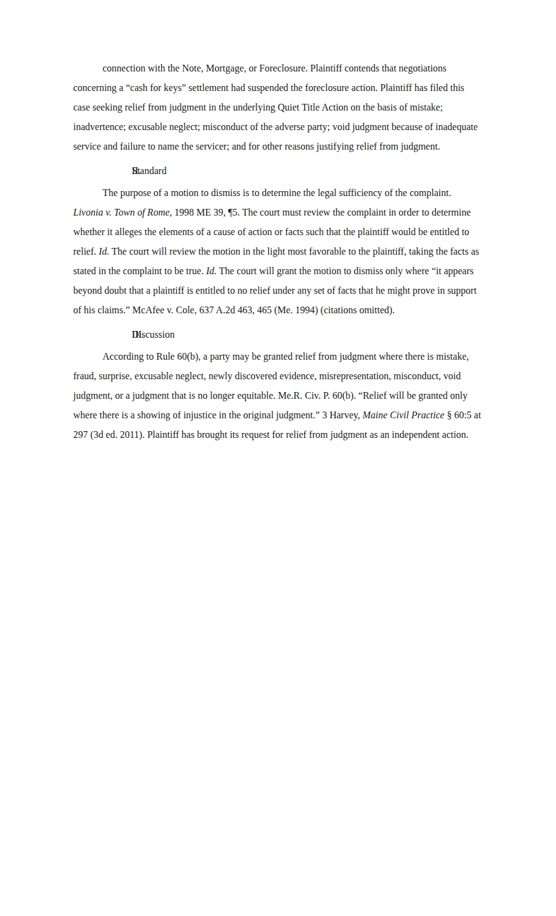connection with the Note, Mortgage, or Foreclosure. Plaintiff contends that negotiations concerning a “cash for keys” settlement had suspended the foreclosure action. Plaintiff has filed this case seeking relief from judgment in the underlying Quiet Title Action on the basis of mistake; inadvertence; excusable neglect; misconduct of the adverse party; void judgment because of inadequate service and failure to name the servicer; and for other reasons justifying relief from judgment.
II. Standard
The purpose of a motion to dismiss is to determine the legal sufficiency of the complaint. Livonia v. Town of Rome, 1998 ME 39, ¶5. The court must review the complaint in order to determine whether it alleges the elements of a cause of action or facts such that the plaintiff would be entitled to relief. Id. The court will review the motion in the light most favorable to the plaintiff, taking the facts as stated in the complaint to be true. Id. The court will grant the motion to dismiss only where “it appears beyond doubt that a plaintiff is entitled to no relief under any set of facts that he might prove in support of his claims.” McAfee v. Cole, 637 A.2d 463, 465 (Me. 1994) (citations omitted).
III. Discussion
According to Rule 60(b), a party may be granted relief from judgment where there is mistake, fraud, surprise, excusable neglect, newly discovered evidence, misrepresentation, misconduct, void judgment, or a judgment that is no longer equitable. Me.R. Civ. P. 60(b). “Relief will be granted only where there is a showing of injustice in the original judgment.” 3 Harvey, Maine Civil Practice § 60:5 at 297 (3d ed. 2011). Plaintiff has brought its request for relief from judgment as an independent action.